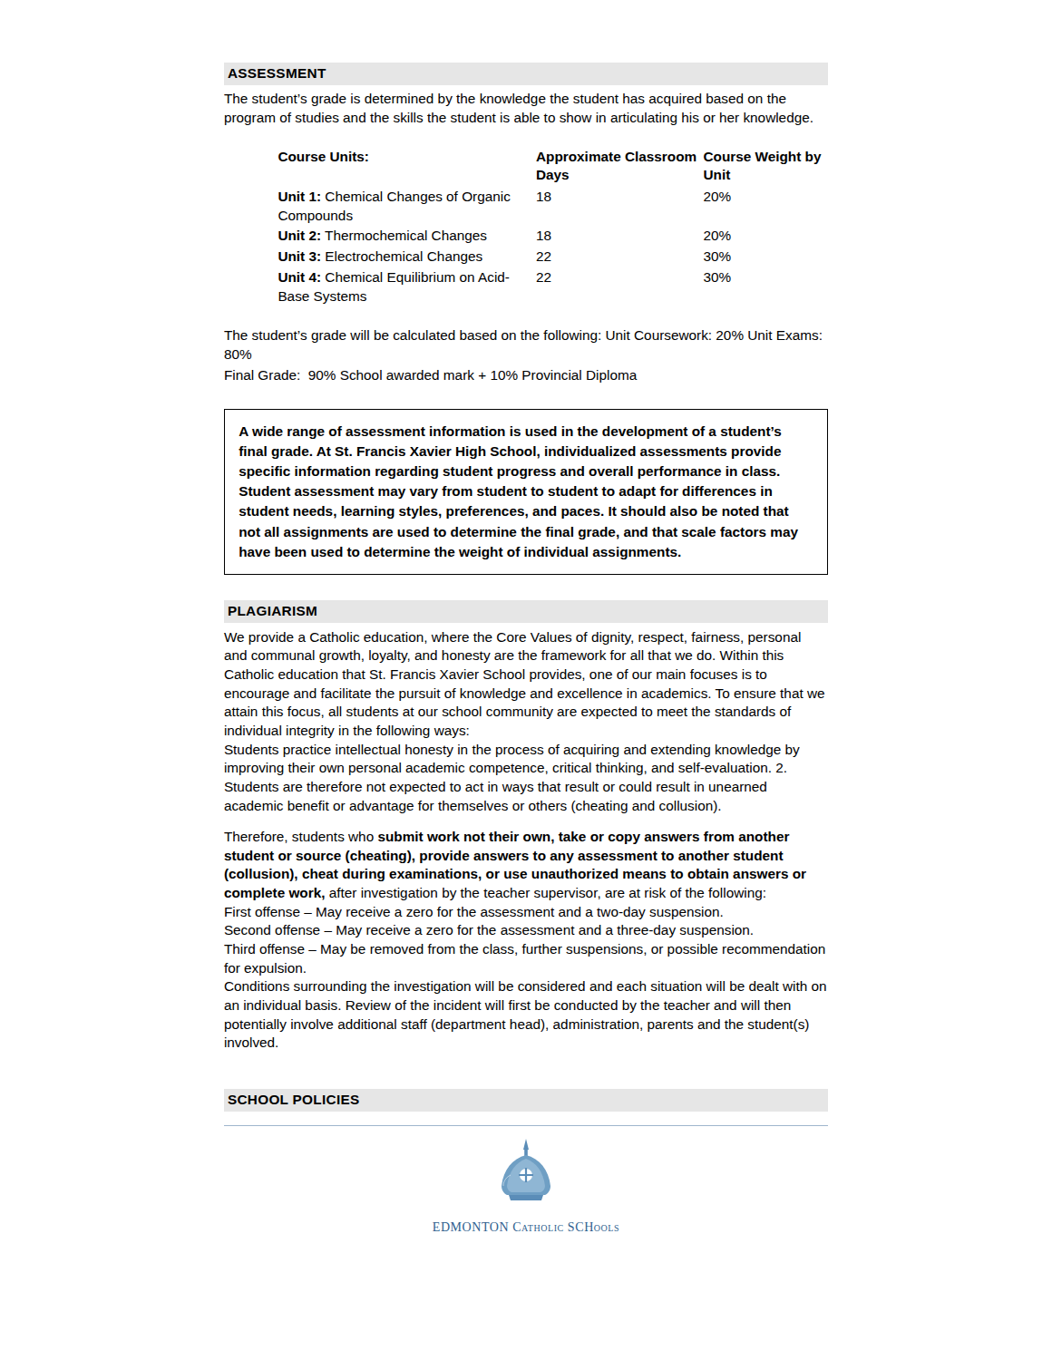Assessment
The student’s grade is determined by the knowledge the student has acquired based on the program of studies and the skills the student is able to show in articulating his or her knowledge.
| Course Units: | Approximate Classroom Days | Course Weight by Unit |
| --- | --- | --- |
| Unit 1: Chemical Changes of Organic Compounds | 18 | 20% |
| Unit 2: Thermochemical Changes | 18 | 20% |
| Unit 3: Electrochemical Changes | 22 | 30% |
| Unit 4: Chemical Equilibrium on Acid-Base Systems | 22 | 30% |
The student’s grade will be calculated based on the following: Unit Coursework: 20% Unit Exams: 80%
Final Grade: 90% School awarded mark + 10% Provincial Diploma
A wide range of assessment information is used in the development of a student’s final grade. At St. Francis Xavier High School, individualized assessments provide specific information regarding student progress and overall performance in class. Student assessment may vary from student to student to adapt for differences in student needs, learning styles, preferences, and paces. It should also be noted that not all assignments are used to determine the final grade, and that scale factors may have been used to determine the weight of individual assignments.
Plagiarism
We provide a Catholic education, where the Core Values of dignity, respect, fairness, personal and communal growth, loyalty, and honesty are the framework for all that we do. Within this Catholic education that St. Francis Xavier School provides, one of our main focuses is to encourage and facilitate the pursuit of knowledge and excellence in academics. To ensure that we attain this focus, all students at our school community are expected to meet the standards of individual integrity in the following ways:
Students practice intellectual honesty in the process of acquiring and extending knowledge by improving their own personal academic competence, critical thinking, and self-evaluation. 2. Students are therefore not expected to act in ways that result or could result in unearned academic benefit or advantage for themselves or others (cheating and collusion).
Therefore, students who submit work not their own, take or copy answers from another student or source (cheating), provide answers to any assessment to another student (collusion), cheat during examinations, or use unauthorized means to obtain answers or complete work, after investigation by the teacher supervisor, are at risk of the following:
First offense – May receive a zero for the assessment and a two-day suspension.
Second offense – May receive a zero for the assessment and a three-day suspension.
Third offense – May be removed from the class, further suspensions, or possible recommendation for expulsion.
Conditions surrounding the investigation will be considered and each situation will be dealt with on an individual basis. Review of the incident will first be conducted by the teacher and will then potentially involve additional staff (department head), administration, parents and the student(s) involved.
School Policies
EDMONTON Catholic SCHools